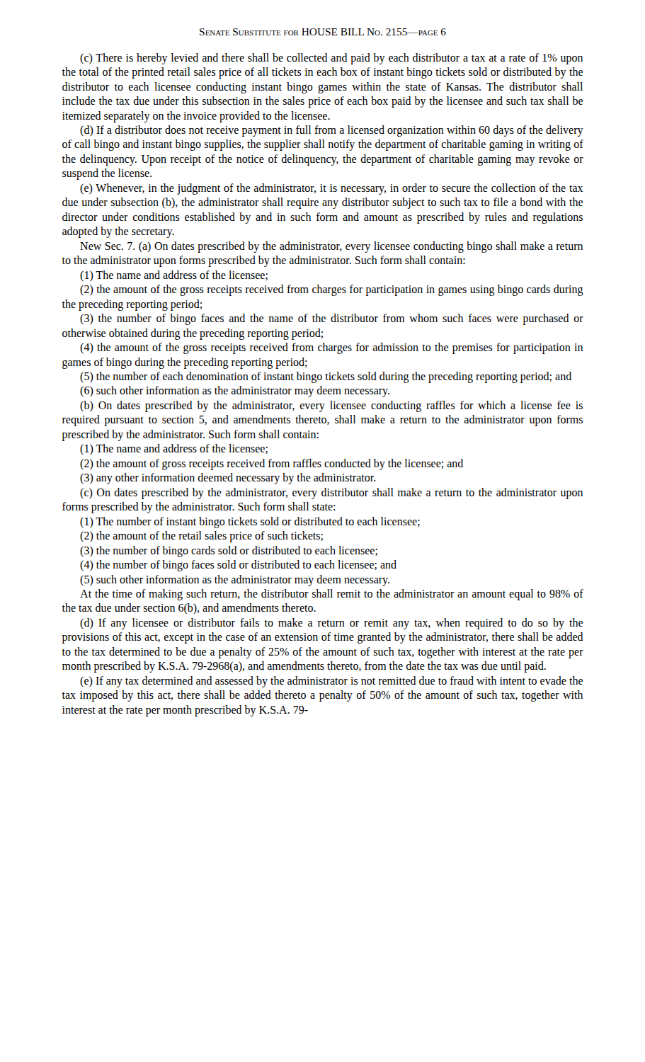Senate Substitute for HOUSE BILL No. 2155—page 6
(c) There is hereby levied and there shall be collected and paid by each distributor a tax at a rate of 1% upon the total of the printed retail sales price of all tickets in each box of instant bingo tickets sold or distributed by the distributor to each licensee conducting instant bingo games within the state of Kansas. The distributor shall include the tax due under this subsection in the sales price of each box paid by the licensee and such tax shall be itemized separately on the invoice provided to the licensee.
(d) If a distributor does not receive payment in full from a licensed organization within 60 days of the delivery of call bingo and instant bingo supplies, the supplier shall notify the department of charitable gaming in writing of the delinquency. Upon receipt of the notice of delinquency, the department of charitable gaming may revoke or suspend the license.
(e) Whenever, in the judgment of the administrator, it is necessary, in order to secure the collection of the tax due under subsection (b), the administrator shall require any distributor subject to such tax to file a bond with the director under conditions established by and in such form and amount as prescribed by rules and regulations adopted by the secretary.
New Sec. 7. (a) On dates prescribed by the administrator, every licensee conducting bingo shall make a return to the administrator upon forms prescribed by the administrator. Such form shall contain:
(1) The name and address of the licensee;
(2) the amount of the gross receipts received from charges for participation in games using bingo cards during the preceding reporting period;
(3) the number of bingo faces and the name of the distributor from whom such faces were purchased or otherwise obtained during the preceding reporting period;
(4) the amount of the gross receipts received from charges for admission to the premises for participation in games of bingo during the preceding reporting period;
(5) the number of each denomination of instant bingo tickets sold during the preceding reporting period; and
(6) such other information as the administrator may deem necessary.
(b) On dates prescribed by the administrator, every licensee conducting raffles for which a license fee is required pursuant to section 5, and amendments thereto, shall make a return to the administrator upon forms prescribed by the administrator. Such form shall contain:
(1) The name and address of the licensee;
(2) the amount of gross receipts received from raffles conducted by the licensee; and
(3) any other information deemed necessary by the administrator.
(c) On dates prescribed by the administrator, every distributor shall make a return to the administrator upon forms prescribed by the administrator. Such form shall state:
(1) The number of instant bingo tickets sold or distributed to each licensee;
(2) the amount of the retail sales price of such tickets;
(3) the number of bingo cards sold or distributed to each licensee;
(4) the number of bingo faces sold or distributed to each licensee; and
(5) such other information as the administrator may deem necessary.
At the time of making such return, the distributor shall remit to the administrator an amount equal to 98% of the tax due under section 6(b), and amendments thereto.
(d) If any licensee or distributor fails to make a return or remit any tax, when required to do so by the provisions of this act, except in the case of an extension of time granted by the administrator, there shall be added to the tax determined to be due a penalty of 25% of the amount of such tax, together with interest at the rate per month prescribed by K.S.A. 79-2968(a), and amendments thereto, from the date the tax was due until paid.
(e) If any tax determined and assessed by the administrator is not remitted due to fraud with intent to evade the tax imposed by this act, there shall be added thereto a penalty of 50% of the amount of such tax, together with interest at the rate per month prescribed by K.S.A. 79-